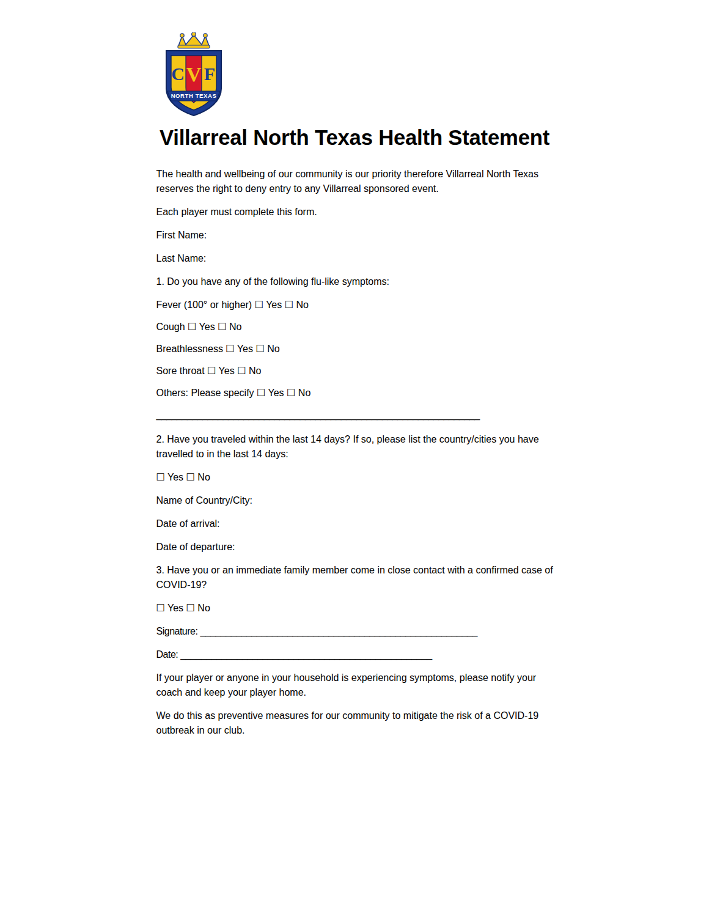C V F NORTH TEXAS
Villarreal North Texas Health Statement
The health and wellbeing of our community is our priority therefore Villarreal North Texas reserves the right to deny entry to any Villarreal sponsored event.
Each player must complete this form.
First Name:
Last Name:
1. Do you have any of the following flu-like symptoms:
Fever (100° or higher) ☐ Yes ☐ No
Cough ☐ Yes ☐ No
Breathlessness ☐ Yes ☐ No
Sore throat ☐ Yes ☐ No
Others: Please specify ☐ Yes ☐ No
_______________________________________________________________
2. Have you traveled within the last 14 days? If so, please list the country/cities you have travelled to in the last 14 days:
☐ Yes ☐ No
Name of Country/City:
Date of arrival:
Date of departure:
3. Have you or an immediate family member come in close contact with a confirmed case of COVID-19?
☐ Yes ☐ No
Signature: ______________________________________________________
Date: _________________________________________________
If your player or anyone in your household is experiencing symptoms, please notify your coach and keep your player home.
We do this as preventive measures for our community to mitigate the risk of a COVID-19 outbreak in our club.